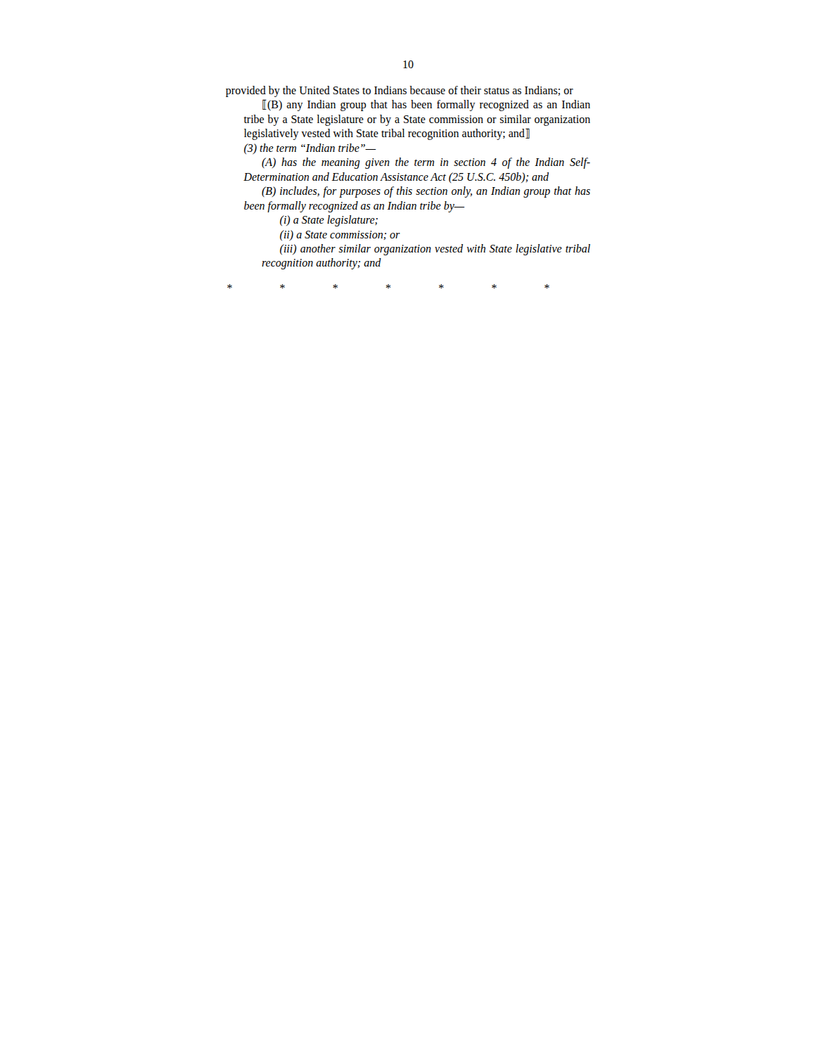10
provided by the United States to Indians because of their status as Indians; or
⟦(B) any Indian group that has been formally recognized as an Indian tribe by a State legislature or by a State commission or similar organization legislatively vested with State tribal recognition authority; and⟧
(3) the term “Indian tribe”—
(A) has the meaning given the term in section 4 of the Indian Self-Determination and Education Assistance Act (25 U.S.C. 450b); and
(B) includes, for purposes of this section only, an Indian group that has been formally recognized as an Indian tribe by—
(i) a State legislature;
(ii) a State commission; or
(iii) another similar organization vested with State legislative tribal recognition authority; and
*******